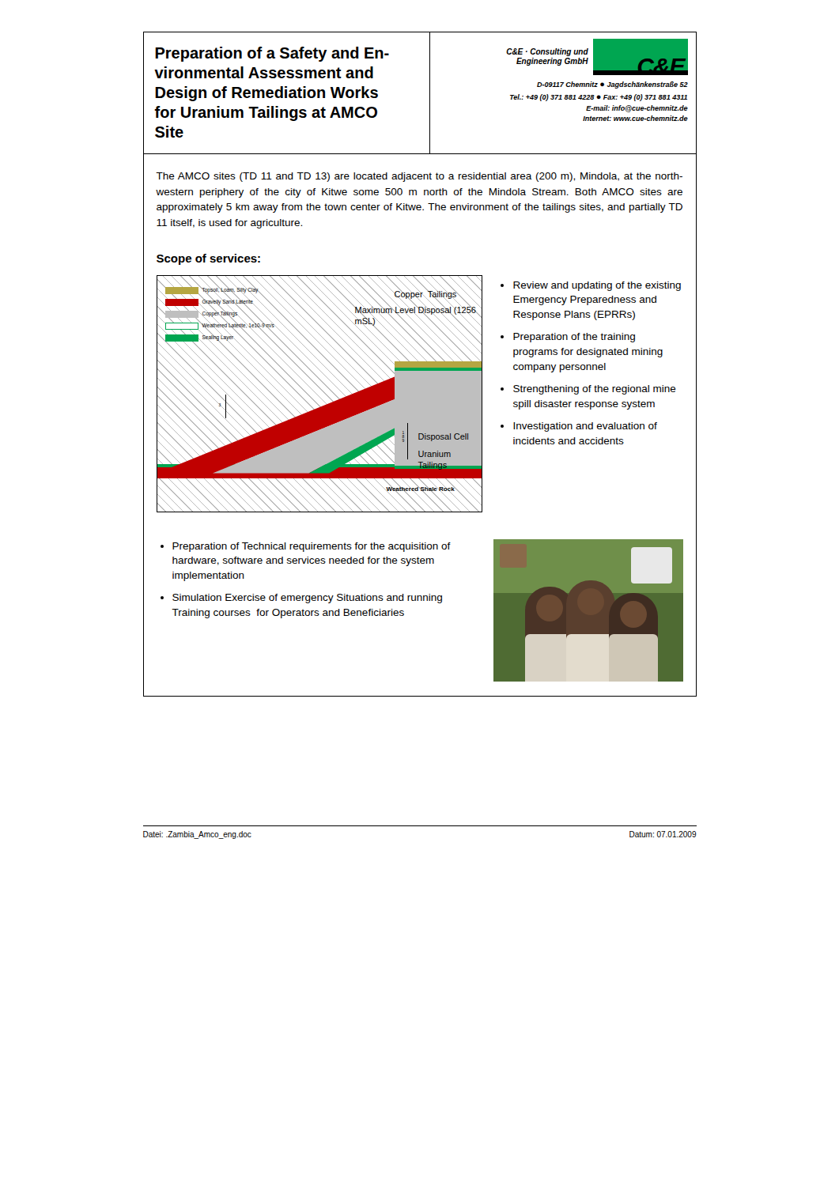Preparation of a Safety and En-
vironmental Assessment and
Design of Remediation Works
for Uranium Tailings at AMCO
Site
C&E · Consulting und
Engineering GmbH
C&E
D-09117 Chemnitz ● Jagdschänkenstraße 52
Tel.: +49 (0) 371 881 4228 ● Fax: +49 (0) 371 881 4311
E-mail: info@cue-chemnitz.de
Internet: www.cue-chemnitz.de
The AMCO sites (TD 11 and TD 13) are located adjacent to a residential area (200 m), Mindola, at the north-western periphery of the city of Kitwe some 500 m north of the Mindola Stream. Both AMCO sites are approximately 5 km away from the town center of Kitwe. The environment of the tailings sites, and partially TD 11 itself, is used for agriculture.
Scope of services:
Topsoil, Loam, Silty Clay
Gravelly Sand Laterite
Copper Tailings
Weathered Laterite, 1e10-9 m/s
Sealing Layer
Copper Tailings
Maximum Level Disposal (1256 mSL)
Disposal Cell
Uranium Tailings
Weathered Shale Rock
3
1
8
9
Review and updating of the existing Emergency Preparedness and Response Plans (EPRRs)
Preparation of the training programs for designated mining company personnel
Strengthening of the regional mine spill disaster response system
Investigation and evaluation of incidents and accidents
Preparation of Technical requirements for the acquisition of hardware, software and services needed for the system implementation
Simulation Exercise of emergency Situations and running Training courses for Operators and Beneficiaries
Datei: .Zambia_Amco_eng.doc
Datum: 07.01.2009